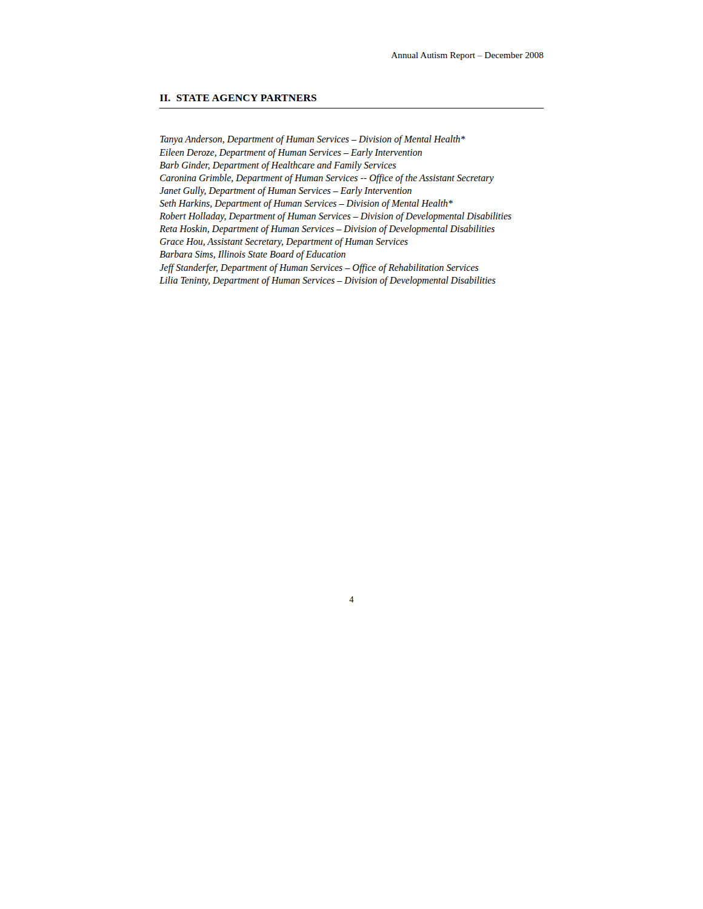Annual Autism Report – December 2008
II. STATE AGENCY PARTNERS
Tanya Anderson, Department of Human Services – Division of Mental Health*
Eileen Deroze, Department of Human Services – Early Intervention
Barb Ginder, Department of Healthcare and Family Services
Caronina Grimble, Department of Human Services -- Office of the Assistant Secretary
Janet Gully, Department of Human Services – Early Intervention
Seth Harkins, Department of Human Services – Division of Mental Health*
Robert Holladay, Department of Human Services – Division of Developmental Disabilities
Reta Hoskin, Department of Human Services – Division of Developmental Disabilities
Grace Hou, Assistant Secretary, Department of Human Services
Barbara Sims, Illinois State Board of Education
Jeff Standerfer, Department of Human Services – Office of Rehabilitation Services
Lilia Teninty, Department of Human Services – Division of Developmental Disabilities
4